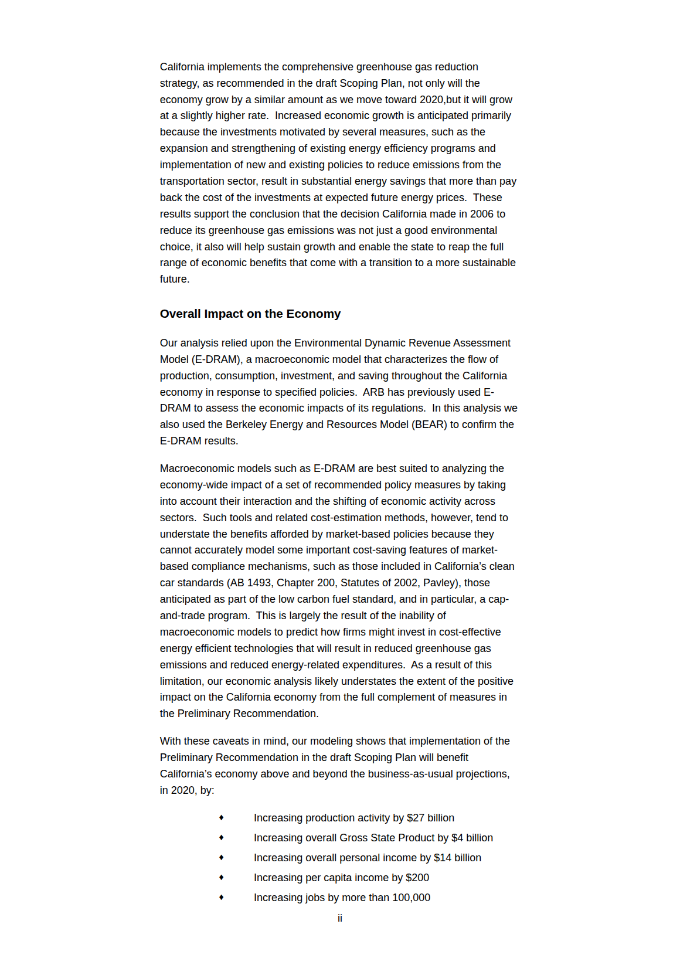California implements the comprehensive greenhouse gas reduction strategy, as recommended in the draft Scoping Plan, not only will the economy grow by a similar amount as we move toward 2020,but it will grow at a slightly higher rate. Increased economic growth is anticipated primarily because the investments motivated by several measures, such as the expansion and strengthening of existing energy efficiency programs and implementation of new and existing policies to reduce emissions from the transportation sector, result in substantial energy savings that more than pay back the cost of the investments at expected future energy prices. These results support the conclusion that the decision California made in 2006 to reduce its greenhouse gas emissions was not just a good environmental choice, it also will help sustain growth and enable the state to reap the full range of economic benefits that come with a transition to a more sustainable future.
Overall Impact on the Economy
Our analysis relied upon the Environmental Dynamic Revenue Assessment Model (E-DRAM), a macroeconomic model that characterizes the flow of production, consumption, investment, and saving throughout the California economy in response to specified policies. ARB has previously used E-DRAM to assess the economic impacts of its regulations. In this analysis we also used the Berkeley Energy and Resources Model (BEAR) to confirm the E-DRAM results.
Macroeconomic models such as E-DRAM are best suited to analyzing the economy-wide impact of a set of recommended policy measures by taking into account their interaction and the shifting of economic activity across sectors. Such tools and related cost-estimation methods, however, tend to understate the benefits afforded by market-based policies because they cannot accurately model some important cost-saving features of market-based compliance mechanisms, such as those included in California’s clean car standards (AB 1493, Chapter 200, Statutes of 2002, Pavley), those anticipated as part of the low carbon fuel standard, and in particular, a cap-and-trade program. This is largely the result of the inability of macroeconomic models to predict how firms might invest in cost-effective energy efficient technologies that will result in reduced greenhouse gas emissions and reduced energy-related expenditures. As a result of this limitation, our economic analysis likely understates the extent of the positive impact on the California economy from the full complement of measures in the Preliminary Recommendation.
With these caveats in mind, our modeling shows that implementation of the Preliminary Recommendation in the draft Scoping Plan will benefit California’s economy above and beyond the business-as-usual projections, in 2020, by:
♦Increasing production activity by $27 billion
♦Increasing overall Gross State Product by $4 billion
♦Increasing overall personal income by $14 billion
♦Increasing per capita income by $200
♦Increasing jobs by more than 100,000
ii